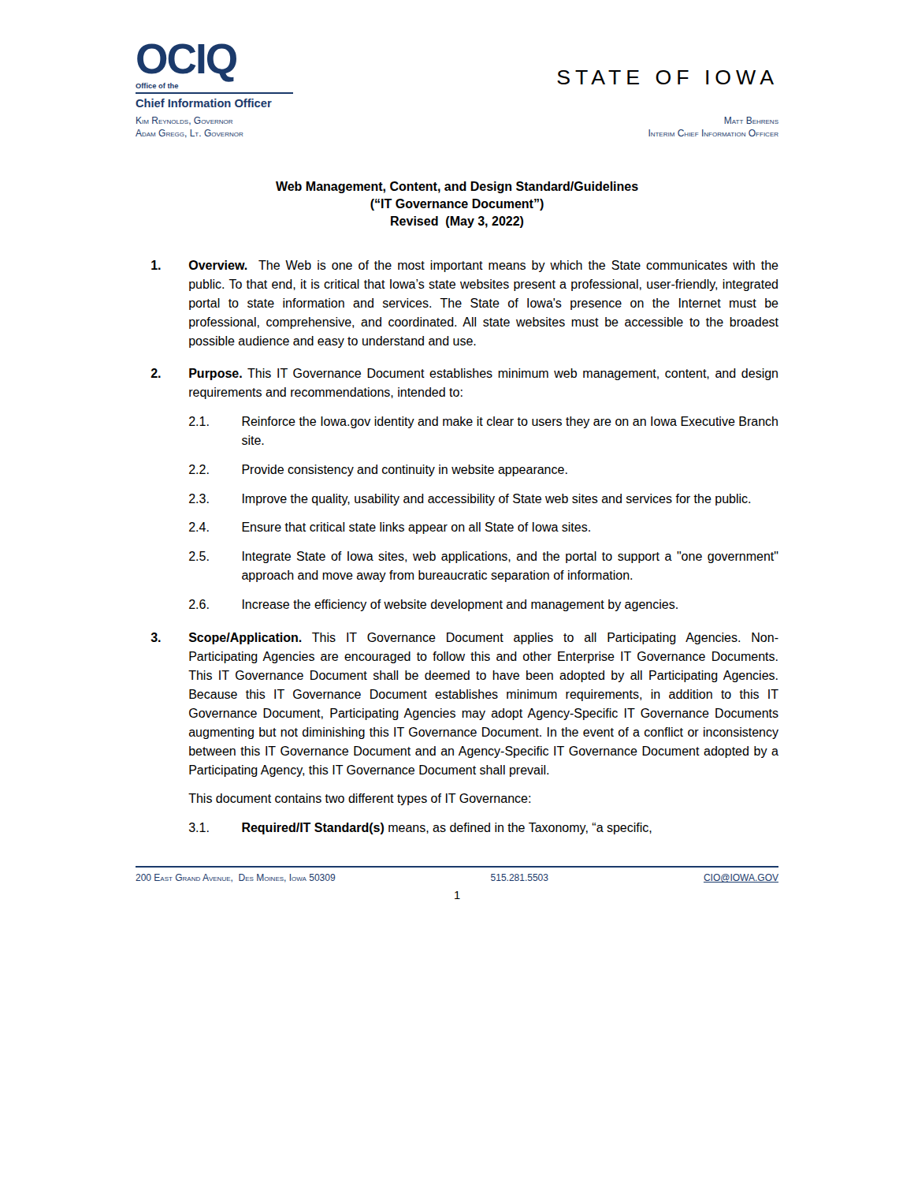OCIQ
Office of the
Chief Information Officer
STATE OF IOWA
Kim Reynolds, Governor
Adam Gregg, Lt. Governor
Matt Behrens
Interim Chief Information Officer
Web Management, Content, and Design Standard/Guidelines
(“IT Governance Document”)
Revised (May 3, 2022)
Overview. The Web is one of the most important means by which the State communicates with the public. To that end, it is critical that Iowa’s state websites present a professional, user-friendly, integrated portal to state information and services. The State of Iowa's presence on the Internet must be professional, comprehensive, and coordinated. All state websites must be accessible to the broadest possible audience and easy to understand and use.
Purpose. This IT Governance Document establishes minimum web management, content, and design requirements and recommendations, intended to:
Reinforce the Iowa.gov identity and make it clear to users they are on an Iowa Executive Branch site.
Provide consistency and continuity in website appearance.
Improve the quality, usability and accessibility of State web sites and services for the public.
Ensure that critical state links appear on all State of Iowa sites.
Integrate State of Iowa sites, web applications, and the portal to support a "one government" approach and move away from bureaucratic separation of information.
Increase the efficiency of website development and management by agencies.
Scope/Application. This IT Governance Document applies to all Participating Agencies. Non-Participating Agencies are encouraged to follow this and other Enterprise IT Governance Documents. This IT Governance Document shall be deemed to have been adopted by all Participating Agencies. Because this IT Governance Document establishes minimum requirements, in addition to this IT Governance Document, Participating Agencies may adopt Agency-Specific IT Governance Documents augmenting but not diminishing this IT Governance Document. In the event of a conflict or inconsistency between this IT Governance Document and an Agency-Specific IT Governance Document adopted by a Participating Agency, this IT Governance Document shall prevail.
This document contains two different types of IT Governance:
Required/IT Standard(s) means, as defined in the Taxonomy, “a specific,
200 East Grand Avenue, Des Moines, Iowa 50309
515.281.5503
CIO@IOWA.GOV
1